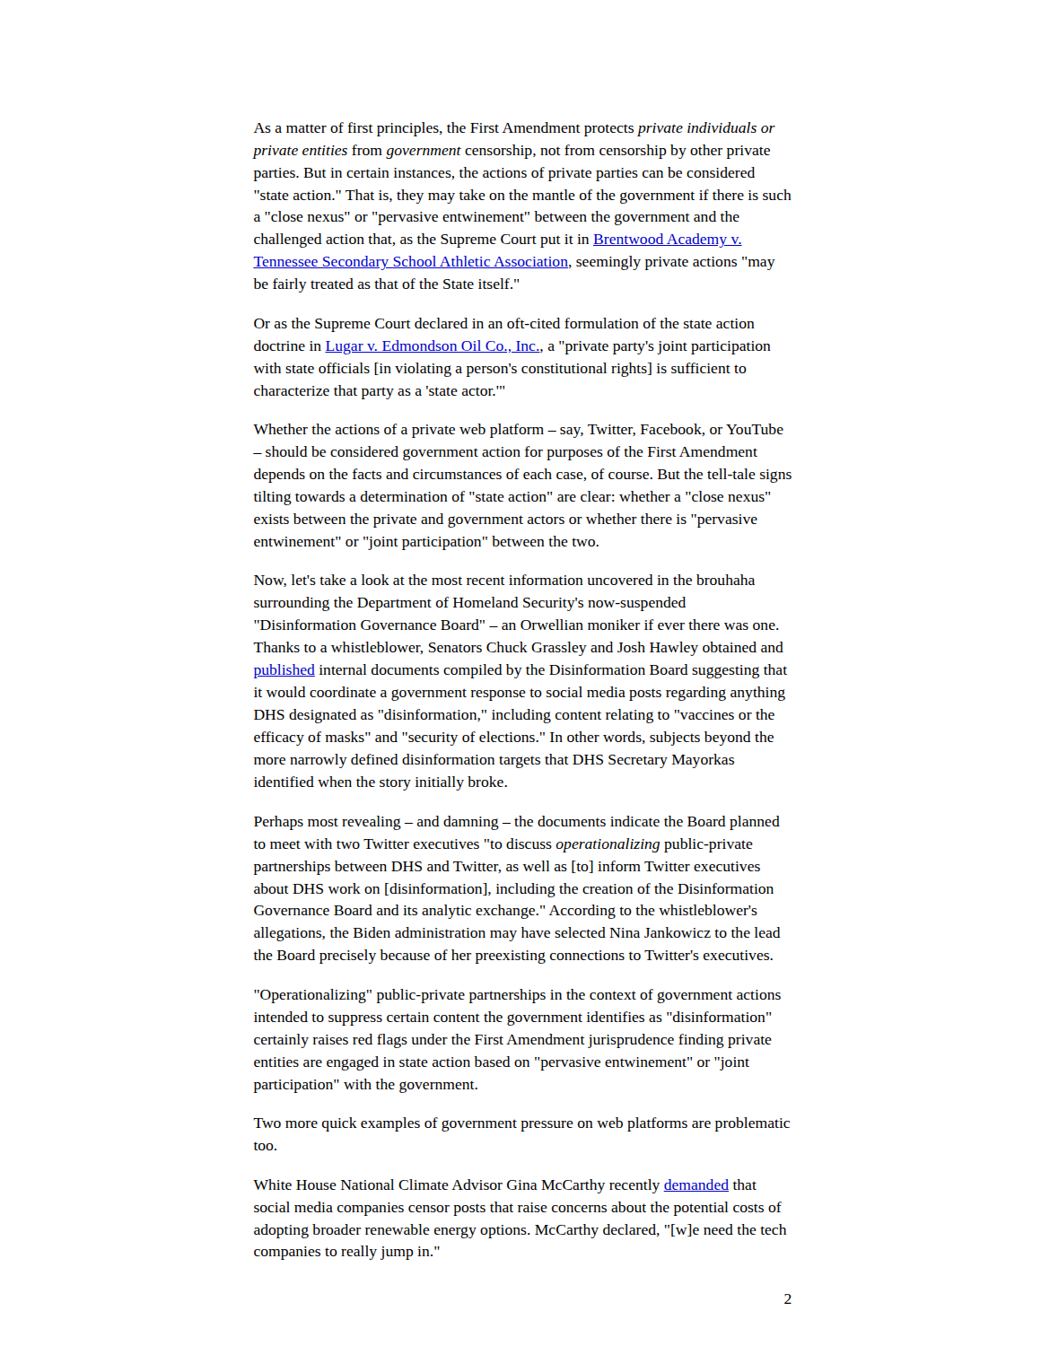As a matter of first principles, the First Amendment protects private individuals or private entities from government censorship, not from censorship by other private parties. But in certain instances, the actions of private parties can be considered "state action." That is, they may take on the mantle of the government if there is such a "close nexus" or "pervasive entwinement" between the government and the challenged action that, as the Supreme Court put it in Brentwood Academy v. Tennessee Secondary School Athletic Association, seemingly private actions "may be fairly treated as that of the State itself."
Or as the Supreme Court declared in an oft-cited formulation of the state action doctrine in Lugar v. Edmondson Oil Co., Inc., a "private party's joint participation with state officials [in violating a person's constitutional rights] is sufficient to characterize that party as a 'state actor.'"
Whether the actions of a private web platform – say, Twitter, Facebook, or YouTube – should be considered government action for purposes of the First Amendment depends on the facts and circumstances of each case, of course. But the tell-tale signs tilting towards a determination of "state action" are clear: whether a "close nexus" exists between the private and government actors or whether there is "pervasive entwinement" or "joint participation" between the two.
Now, let's take a look at the most recent information uncovered in the brouhaha surrounding the Department of Homeland Security's now-suspended "Disinformation Governance Board" – an Orwellian moniker if ever there was one. Thanks to a whistleblower, Senators Chuck Grassley and Josh Hawley obtained and published internal documents compiled by the Disinformation Board suggesting that it would coordinate a government response to social media posts regarding anything DHS designated as "disinformation," including content relating to "vaccines or the efficacy of masks" and "security of elections." In other words, subjects beyond the more narrowly defined disinformation targets that DHS Secretary Mayorkas identified when the story initially broke.
Perhaps most revealing – and damning – the documents indicate the Board planned to meet with two Twitter executives "to discuss operationalizing public-private partnerships between DHS and Twitter, as well as [to] inform Twitter executives about DHS work on [disinformation], including the creation of the Disinformation Governance Board and its analytic exchange." According to the whistleblower's allegations, the Biden administration may have selected Nina Jankowicz to the lead the Board precisely because of her preexisting connections to Twitter's executives.
"Operationalizing" public-private partnerships in the context of government actions intended to suppress certain content the government identifies as "disinformation" certainly raises red flags under the First Amendment jurisprudence finding private entities are engaged in state action based on "pervasive entwinement" or "joint participation" with the government.
Two more quick examples of government pressure on web platforms are problematic too.
White House National Climate Advisor Gina McCarthy recently demanded that social media companies censor posts that raise concerns about the potential costs of adopting broader renewable energy options. McCarthy declared, "[w]e need the tech companies to really jump in."
2